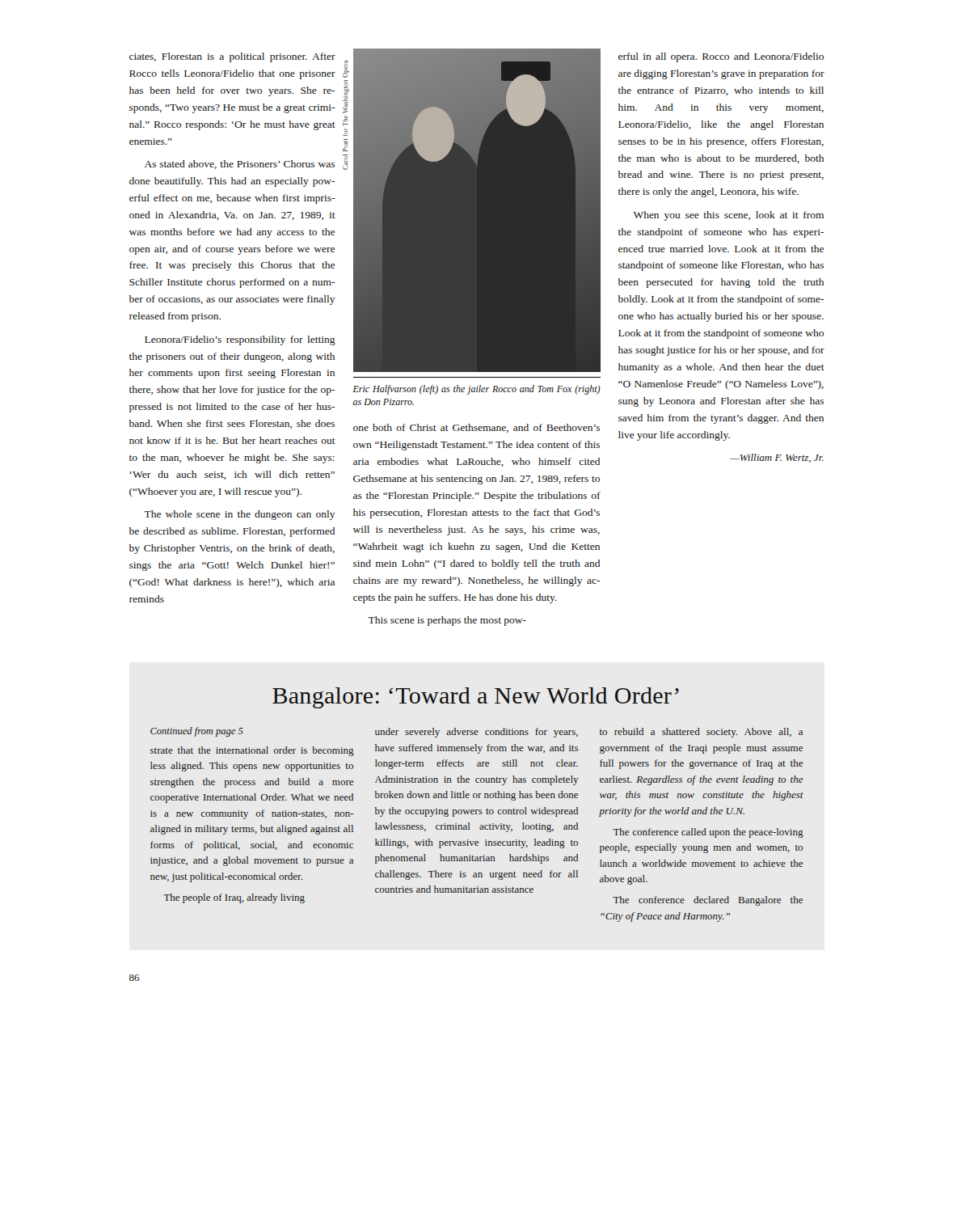ciates, Florestan is a political prisoner. After Rocco tells Leonora/Fidelio that one prisoner has been held for over two years. She responds, “Two years? He must be a great criminal.” Rocco responds: ‘Or he must have great enemies.”
As stated above, the Prisoners’ Chorus was done beautifully. This had an especially powerful effect on me, because when first imprisoned in Alexandria, Va. on Jan. 27, 1989, it was months before we had any access to the open air, and of course years before we were free. It was precisely this Chorus that the Schiller Institute chorus performed on a number of occasions, as our associates were finally released from prison.
Leonora/Fidelio’s responsibility for letting the prisoners out of their dungeon, along with her comments upon first seeing Florestan in there, show that her love for justice for the oppressed is not limited to the case of her husband. When she first sees Florestan, she does not know if it is he. But her heart reaches out to the man, whoever he might be. She says: ‘Wer du auch seist, ich will dich retten” (“Whoever you are, I will rescue you”).
The whole scene in the dungeon can only be described as sublime. Florestan, performed by Christopher Ventris, on the brink of death, sings the aria “Gott! Welch Dunkel hier!” (“God! What darkness is here!”), which aria reminds
Carol Pratt for The Washington Opera
Eric Halfvarson (left) as the jailer Rocco and Tom Fox (right) as Don Pizarro.
one both of Christ at Gethsemane, and of Beethoven’s own “Heiligenstadt Testament.” The idea content of this aria embodies what LaRouche, who himself cited Gethsemane at his sentencing on Jan. 27, 1989, refers to as the “Florestan Principle.” Despite the tribulations of his persecution, Florestan attests to the fact that God’s will is nevertheless just. As he says, his crime was, “Wahrheit wagt ich kuehn zu sagen, Und die Ketten sind mein Lohn” (“I dared to boldly tell the truth and chains are my reward”). Nonetheless, he willingly accepts the pain he suffers. He has done his duty.
This scene is perhaps the most pow-
erful in all opera. Rocco and Leonora/Fidelio are digging Florestan’s grave in preparation for the entrance of Pizarro, who intends to kill him. And in this very moment, Leonora/Fidelio, like the angel Florestan senses to be in his presence, offers Florestan, the man who is about to be murdered, both bread and wine. There is no priest present, there is only the angel, Leonora, his wife.
When you see this scene, look at it from the standpoint of someone who has experienced true married love. Look at it from the standpoint of someone like Florestan, who has been persecuted for having told the truth boldly. Look at it from the standpoint of someone who has actually buried his or her spouse. Look at it from the standpoint of someone who has sought justice for his or her spouse, and for humanity as a whole. And then hear the duet “O Namenlose Freude” (“O Nameless Love”), sung by Leonora and Florestan after she has saved him from the tyrant’s dagger. And then live your life accordingly.
—William F. Wertz, Jr.
Bangalore: ‘Toward a New World Order’
Continued from page 5
strate that the international order is becoming less aligned. This opens new opportunities to strengthen the process and build a more cooperative International Order. What we need is a new community of nation-states, non-aligned in military terms, but aligned against all forms of political, social, and economic injustice, and a global movement to pursue a new, just political-economical order.
The people of Iraq, already living
under severely adverse conditions for years, have suffered immensely from the war, and its longer-term effects are still not clear. Administration in the country has completely broken down and little or nothing has been done by the occupying powers to control widespread lawlessness, criminal activity, looting, and killings, with pervasive insecurity, leading to phenomenal humanitarian hardships and challenges. There is an urgent need for all countries and humanitarian assistance
to rebuild a shattered society. Above all, a government of the Iraqi people must assume full powers for the governance of Iraq at the earliest. Regardless of the event leading to the war, this must now constitute the highest priority for the world and the U.N.
The conference called upon the peace-loving people, especially young men and women, to launch a worldwide movement to achieve the above goal.
The conference declared Bangalore the “City of Peace and Harmony.”
86